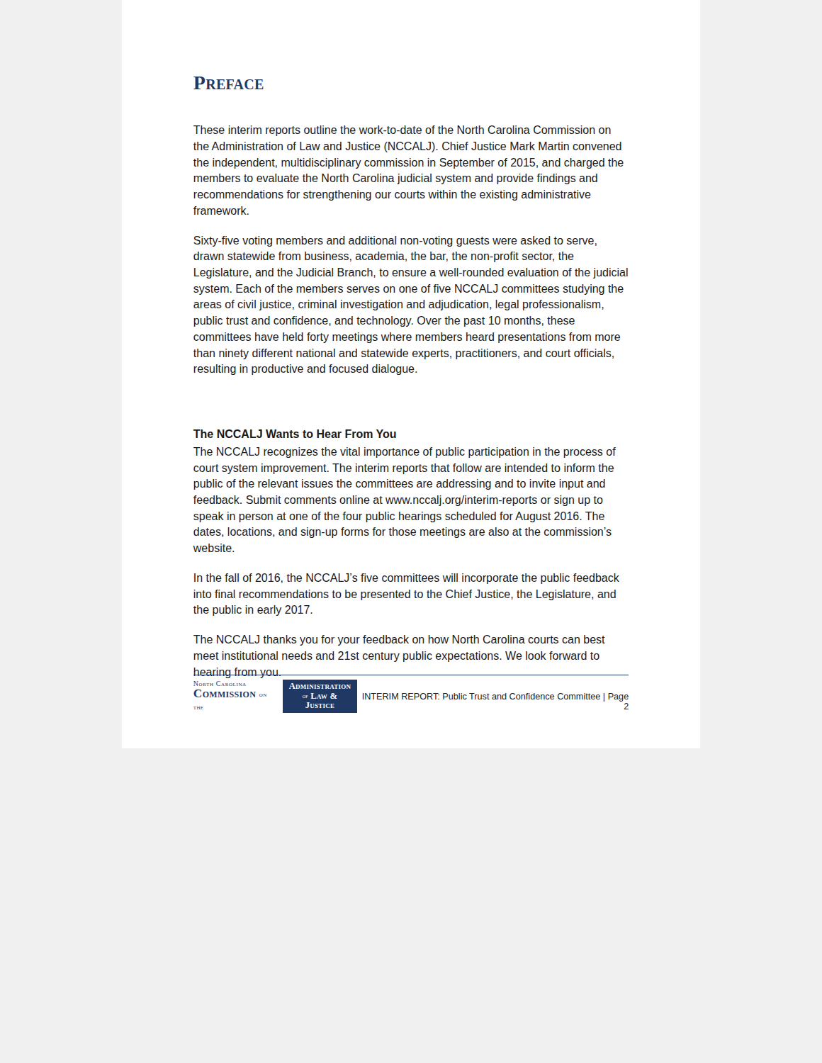Preface
These interim reports outline the work-to-date of the North Carolina Commission on the Administration of Law and Justice (NCCALJ). Chief Justice Mark Martin convened the independent, multidisciplinary commission in September of 2015, and charged the members to evaluate the North Carolina judicial system and provide findings and recommendations for strengthening our courts within the existing administrative framework.
Sixty-five voting members and additional non-voting guests were asked to serve, drawn statewide from business, academia, the bar, the non-profit sector, the Legislature, and the Judicial Branch, to ensure a well-rounded evaluation of the judicial system. Each of the members serves on one of five NCCALJ committees studying the areas of civil justice, criminal investigation and adjudication, legal professionalism, public trust and confidence, and technology. Over the past 10 months, these committees have held forty meetings where members heard presentations from more than ninety different national and statewide experts, practitioners, and court officials, resulting in productive and focused dialogue.
The NCCALJ Wants to Hear From You
The NCCALJ recognizes the vital importance of public participation in the process of court system improvement. The interim reports that follow are intended to inform the public of the relevant issues the committees are addressing and to invite input and feedback. Submit comments online at www.nccalj.org/interim-reports or sign up to speak in person at one of the four public hearings scheduled for August 2016. The dates, locations, and sign-up forms for those meetings are also at the commission’s website.
In the fall of 2016, the NCCALJ’s five committees will incorporate the public feedback into final recommendations to be presented to the Chief Justice, the Legislature, and the public in early 2017.
The NCCALJ thanks you for your feedback on how North Carolina courts can best meet institutional needs and 21st century public expectations. We look forward to hearing from you.
North Carolina Commission on the
Administration of Law & Justice
INTERIM REPORT: Public Trust and Confidence Committee | Page 2